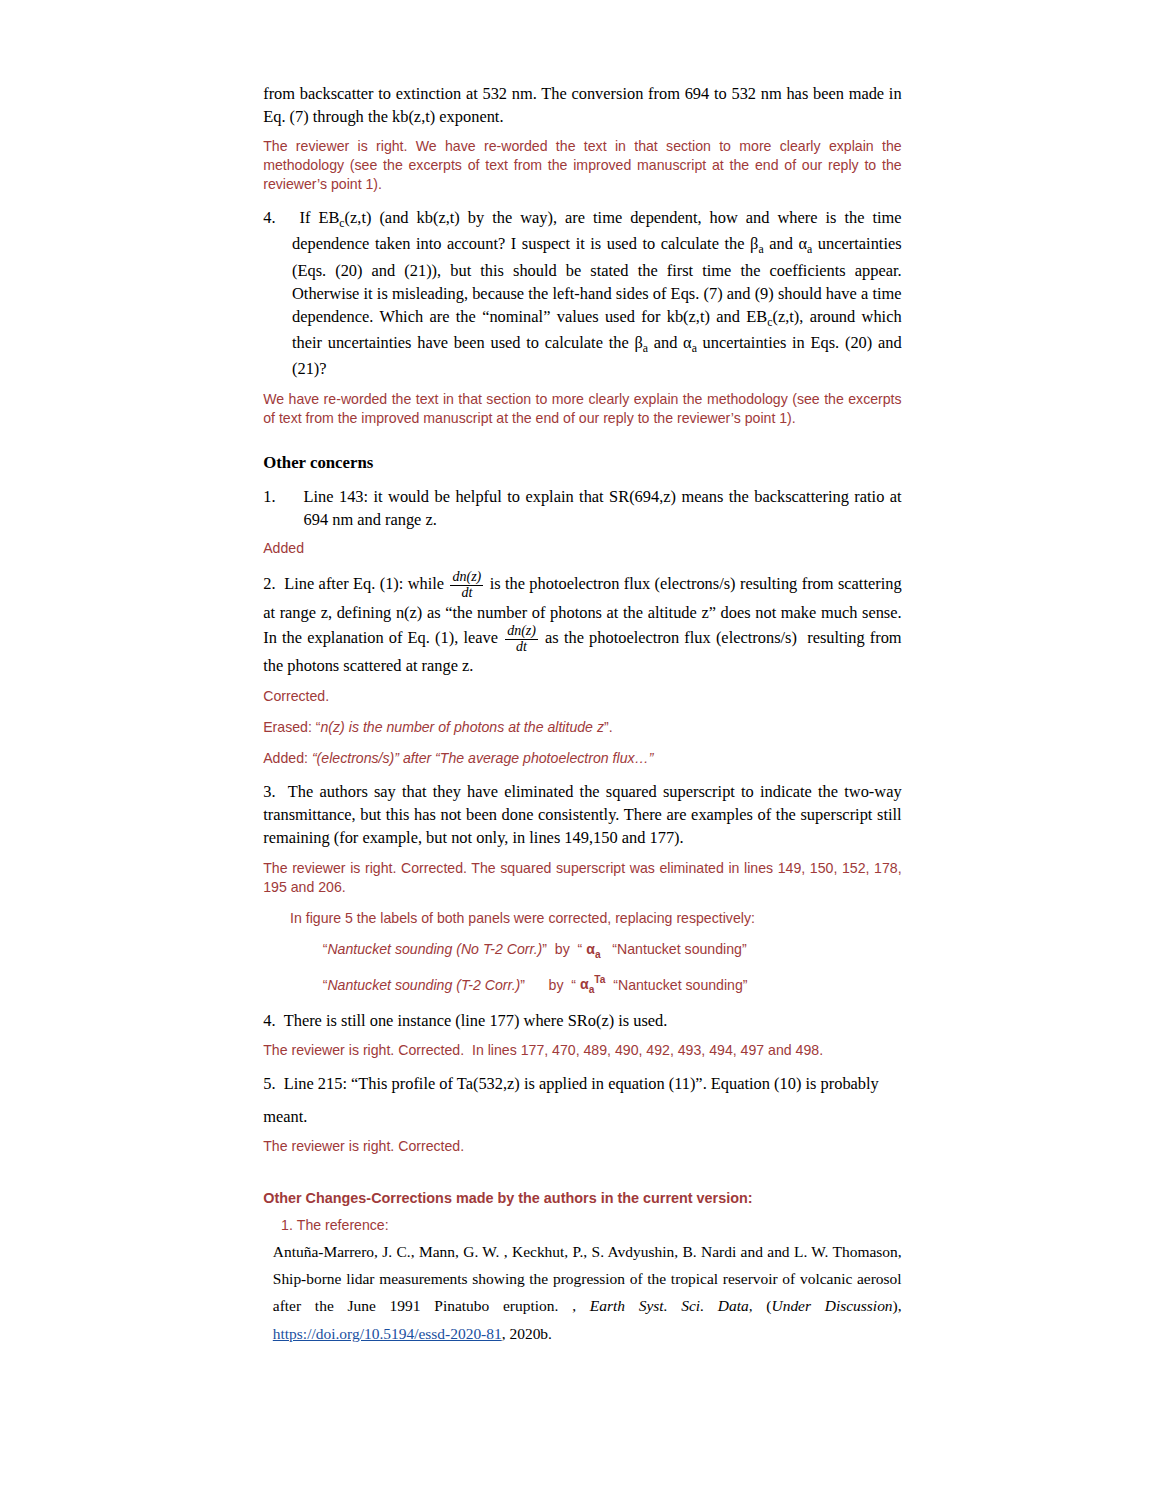from backscatter to extinction at 532 nm. The conversion from 694 to 532 nm has been made in Eq. (7) through the kb(z,t) exponent.
The reviewer is right. We have re-worded the text in that section to more clearly explain the methodology (see the excerpts of text from the improved manuscript at the end of our reply to the reviewer’s point 1).
4. If EBc(z,t) (and kb(z,t) by the way), are time dependent, how and where is the time dependence taken into account? I suspect it is used to calculate the βa and αa uncertainties (Eqs. (20) and (21)), but this should be stated the first time the coefficients appear. Otherwise it is misleading, because the left-hand sides of Eqs. (7) and (9) should have a time dependence. Which are the “nominal” values used for kb(z,t) and EBc(z,t), around which their uncertainties have been used to calculate the βa and αa uncertainties in Eqs. (20) and (21)?
We have re-worded the text in that section to more clearly explain the methodology (see the excerpts of text from the improved manuscript at the end of our reply to the reviewer’s point 1).
Other concerns
1. Line 143: it would be helpful to explain that SR(694,z) means the backscattering ratio at 694 nm and range z.
Added
2. Line after Eq. (1): while dn(z) dt is the photoelectron flux (electrons/s) resulting from scattering at range z, defining n(z) as “the number of photons at the altitude z” does not make much sense. In the explanation of Eq. (1), leave dn(z) dt as the photoelectron flux (electrons/s) resulting from the photons scattered at range z.
Corrected.
Erased: “n(z) is the number of photons at the altitude z”.
Added: “(electrons/s)” after “The average photoelectron flux…”
3. The authors say that they have eliminated the squared superscript to indicate the two-way transmittance, but this has not been done consistently. There are examples of the superscript still remaining (for example, but not only, in lines 149,150 and 177).
The reviewer is right. Corrected. The squared superscript was eliminated in lines 149, 150, 152, 178, 195 and 206.
In figure 5 the labels of both panels were corrected, replacing respectively:
“Nantucket sounding (No T-2 Corr.)” by “ αa “Nantucket sounding”
“Nantucket sounding (T-2 Corr.)” by “ αaTa “Nantucket sounding”
4. There is still one instance (line 177) where SRo(z) is used.
The reviewer is right. Corrected. In lines 177, 470, 489, 490, 492, 493, 494, 497 and 498.
5. Line 215: “This profile of Ta(532,z) is applied in equation (11)”. Equation (10) is probably
meant.
The reviewer is right. Corrected.
Other Changes-Corrections made by the authors in the current version:
The reference:
Antuña-Marrero, J. C., Mann, G. W. , Keckhut, P., S. Avdyushin, B. Nardi and and L. W. Thomason, Ship-borne lidar measurements showing the progression of the tropical reservoir of volcanic aerosol after the June 1991 Pinatubo eruption. , Earth Syst. Sci. Data, (Under Discussion), https://doi.org/10.5194/essd-2020-81, 2020b.